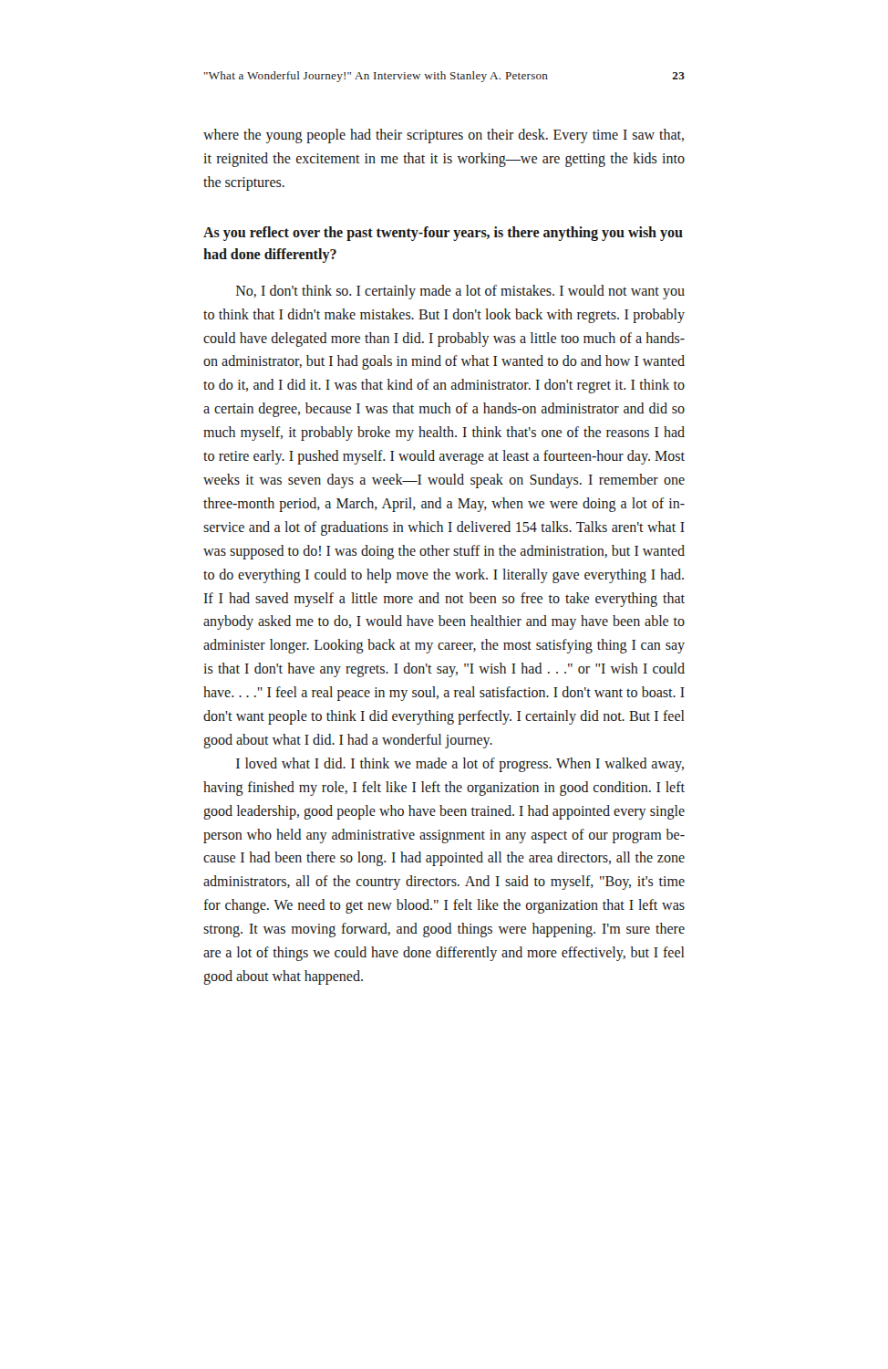"What a Wonderful Journey!" An Interview with Stanley A. Peterson 23
where the young people had their scriptures on their desk. Every time I saw that, it reignited the excitement in me that it is working—we are getting the kids into the scriptures.
As you reflect over the past twenty-four years, is there anything you wish you had done differently?
No, I don't think so. I certainly made a lot of mistakes. I would not want you to think that I didn't make mistakes. But I don't look back with regrets. I probably could have delegated more than I did. I probably was a little too much of a hands-on administrator, but I had goals in mind of what I wanted to do and how I wanted to do it, and I did it. I was that kind of an administrator. I don't regret it. I think to a certain degree, because I was that much of a hands-on administrator and did so much myself, it probably broke my health. I think that's one of the reasons I had to retire early. I pushed myself. I would average at least a fourteen-hour day. Most weeks it was seven days a week—I would speak on Sundays. I remember one three-month period, a March, April, and a May, when we were doing a lot of in-service and a lot of graduations in which I delivered 154 talks. Talks aren't what I was supposed to do! I was doing the other stuff in the administration, but I wanted to do everything I could to help move the work. I literally gave everything I had. If I had saved myself a little more and not been so free to take everything that anybody asked me to do, I would have been healthier and may have been able to administer longer. Looking back at my career, the most satisfying thing I can say is that I don't have any regrets. I don't say, "I wish I had . . ." or "I wish I could have. . . ." I feel a real peace in my soul, a real satisfaction. I don't want to boast. I don't want people to think I did everything perfectly. I certainly did not. But I feel good about what I did. I had a wonderful journey.
I loved what I did. I think we made a lot of progress. When I walked away, having finished my role, I felt like I left the organization in good condition. I left good leadership, good people who have been trained. I had appointed every single person who held any administrative assignment in any aspect of our program because I had been there so long. I had appointed all the area directors, all the zone administrators, all of the country directors. And I said to myself, "Boy, it's time for change. We need to get new blood." I felt like the organization that I left was strong. It was moving forward, and good things were happening. I'm sure there are a lot of things we could have done differently and more effectively, but I feel good about what happened.